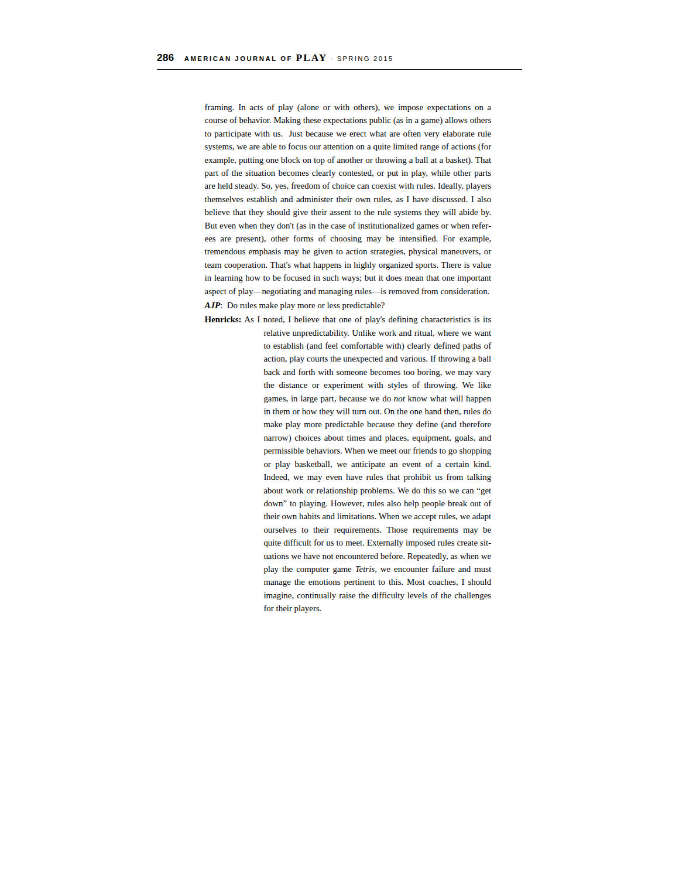286 American Journal of Play · Spring 2015
framing. In acts of play (alone or with others), we impose expectations on a course of behavior. Making these expectations public (as in a game) allows others to participate with us. Just because we erect what are often very elaborate rule systems, we are able to focus our attention on a quite limited range of actions (for example, putting one block on top of another or throwing a ball at a basket). That part of the situation becomes clearly contested, or put in play, while other parts are held steady. So, yes, freedom of choice can coexist with rules. Ideally, players themselves establish and administer their own rules, as I have discussed. I also believe that they should give their assent to the rule systems they will abide by. But even when they don't (as in the case of institutionalized games or when referees are present), other forms of choosing may be intensified. For example, tremendous emphasis may be given to action strategies, physical maneuvers, or team cooperation. That's what happens in highly organized sports. There is value in learning how to be focused in such ways; but it does mean that one important aspect of play—negotiating and managing rules—is removed from consideration.
AJP: Do rules make play more or less predictable?
Henricks: As I noted, I believe that one of play's defining characteristics is its relative unpredictability. Unlike work and ritual, where we want to establish (and feel comfortable with) clearly defined paths of action, play courts the unexpected and various. If throwing a ball back and forth with someone becomes too boring, we may vary the distance or experiment with styles of throwing. We like games, in large part, because we do not know what will happen in them or how they will turn out. On the one hand then, rules do make play more predictable because they define (and therefore narrow) choices about times and places, equipment, goals, and permissible behaviors. When we meet our friends to go shopping or play basketball, we anticipate an event of a certain kind. Indeed, we may even have rules that prohibit us from talking about work or relationship problems. We do this so we can “get down” to playing. However, rules also help people break out of their own habits and limitations. When we accept rules, we adapt ourselves to their requirements. Those requirements may be quite difficult for us to meet. Externally imposed rules create situations we have not encountered before. Repeatedly, as when we play the computer game Tetris, we encounter failure and must manage the emotions pertinent to this. Most coaches, I should imagine, continually raise the difficulty levels of the challenges for their players.